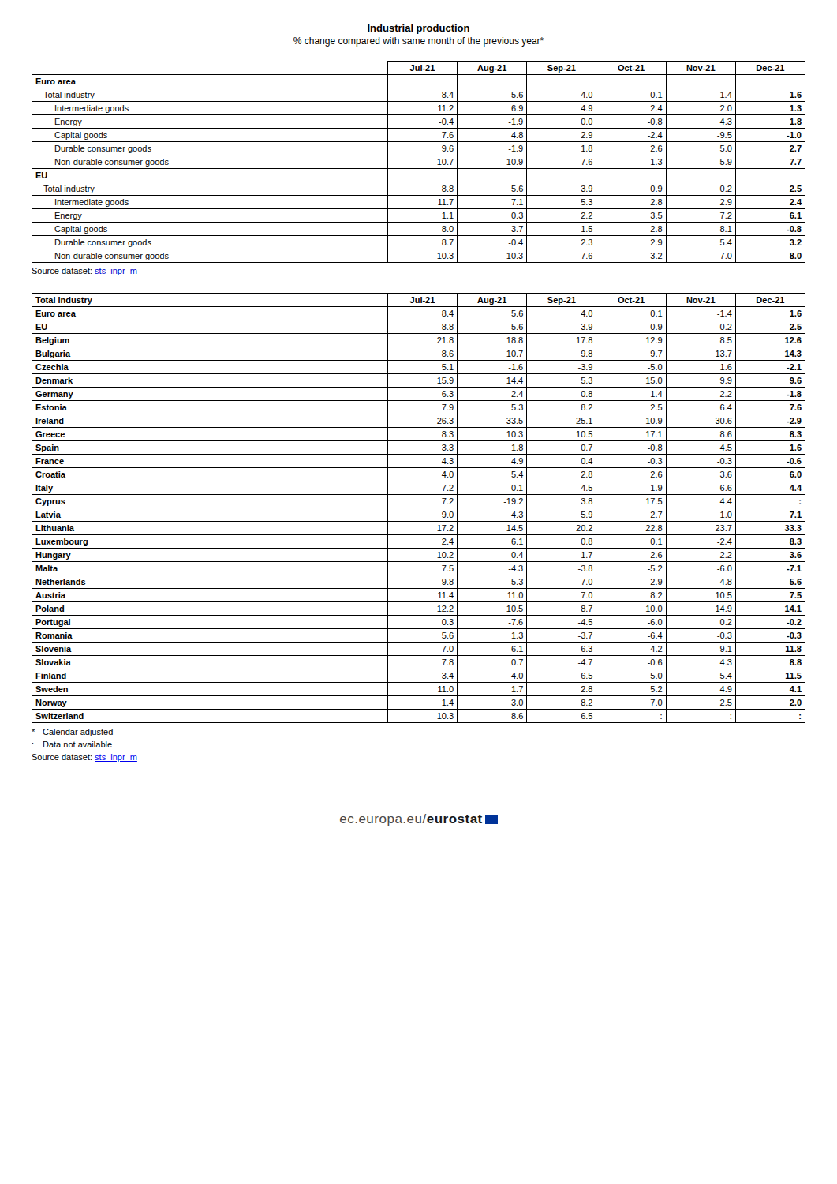Industrial production
% change compared with same month of the previous year*
| | Jul-21 | Aug-21 | Sep-21 | Oct-21 | Nov-21 | Dec-21 |
| --- | --- | --- | --- | --- | --- | --- |
| Euro area | | | | | | |
| Total industry | 8.4 | 5.6 | 4.0 | 0.1 | -1.4 | 1.6 |
| Intermediate goods | 11.2 | 6.9 | 4.9 | 2.4 | 2.0 | 1.3 |
| Energy | -0.4 | -1.9 | 0.0 | -0.8 | 4.3 | 1.8 |
| Capital goods | 7.6 | 4.8 | 2.9 | -2.4 | -9.5 | -1.0 |
| Durable consumer goods | 9.6 | -1.9 | 1.8 | 2.6 | 5.0 | 2.7 |
| Non-durable consumer goods | 10.7 | 10.9 | 7.6 | 1.3 | 5.9 | 7.7 |
| EU | | | | | | |
| Total industry | 8.8 | 5.6 | 3.9 | 0.9 | 0.2 | 2.5 |
| Intermediate goods | 11.7 | 7.1 | 5.3 | 2.8 | 2.9 | 2.4 |
| Energy | 1.1 | 0.3 | 2.2 | 3.5 | 7.2 | 6.1 |
| Capital goods | 8.0 | 3.7 | 1.5 | -2.8 | -8.1 | -0.8 |
| Durable consumer goods | 8.7 | -0.4 | 2.3 | 2.9 | 5.4 | 3.2 |
| Non-durable consumer goods | 10.3 | 10.3 | 7.6 | 3.2 | 7.0 | 8.0 |
Source dataset: sts_inpr_m
| Total industry | Jul-21 | Aug-21 | Sep-21 | Oct-21 | Nov-21 | Dec-21 |
| --- | --- | --- | --- | --- | --- | --- |
| Euro area | 8.4 | 5.6 | 4.0 | 0.1 | -1.4 | 1.6 |
| EU | 8.8 | 5.6 | 3.9 | 0.9 | 0.2 | 2.5 |
| Belgium | 21.8 | 18.8 | 17.8 | 12.9 | 8.5 | 12.6 |
| Bulgaria | 8.6 | 10.7 | 9.8 | 9.7 | 13.7 | 14.3 |
| Czechia | 5.1 | -1.6 | -3.9 | -5.0 | 1.6 | -2.1 |
| Denmark | 15.9 | 14.4 | 5.3 | 15.0 | 9.9 | 9.6 |
| Germany | 6.3 | 2.4 | -0.8 | -1.4 | -2.2 | -1.8 |
| Estonia | 7.9 | 5.3 | 8.2 | 2.5 | 6.4 | 7.6 |
| Ireland | 26.3 | 33.5 | 25.1 | -10.9 | -30.6 | -2.9 |
| Greece | 8.3 | 10.3 | 10.5 | 17.1 | 8.6 | 8.3 |
| Spain | 3.3 | 1.8 | 0.7 | -0.8 | 4.5 | 1.6 |
| France | 4.3 | 4.9 | 0.4 | -0.3 | -0.3 | -0.6 |
| Croatia | 4.0 | 5.4 | 2.8 | 2.6 | 3.6 | 6.0 |
| Italy | 7.2 | -0.1 | 4.5 | 1.9 | 6.6 | 4.4 |
| Cyprus | 7.2 | -19.2 | 3.8 | 17.5 | 4.4 | : |
| Latvia | 9.0 | 4.3 | 5.9 | 2.7 | 1.0 | 7.1 |
| Lithuania | 17.2 | 14.5 | 20.2 | 22.8 | 23.7 | 33.3 |
| Luxembourg | 2.4 | 6.1 | 0.8 | 0.1 | -2.4 | 8.3 |
| Hungary | 10.2 | 0.4 | -1.7 | -2.6 | 2.2 | 3.6 |
| Malta | 7.5 | -4.3 | -3.8 | -5.2 | -6.0 | -7.1 |
| Netherlands | 9.8 | 5.3 | 7.0 | 2.9 | 4.8 | 5.6 |
| Austria | 11.4 | 11.0 | 7.0 | 8.2 | 10.5 | 7.5 |
| Poland | 12.2 | 10.5 | 8.7 | 10.0 | 14.9 | 14.1 |
| Portugal | 0.3 | -7.6 | -4.5 | -6.0 | 0.2 | -0.2 |
| Romania | 5.6 | 1.3 | -3.7 | -6.4 | -0.3 | -0.3 |
| Slovenia | 7.0 | 6.1 | 6.3 | 4.2 | 9.1 | 11.8 |
| Slovakia | 7.8 | 0.7 | -4.7 | -0.6 | 4.3 | 8.8 |
| Finland | 3.4 | 4.0 | 6.5 | 5.0 | 5.4 | 11.5 |
| Sweden | 11.0 | 1.7 | 2.8 | 5.2 | 4.9 | 4.1 |
| Norway | 1.4 | 3.0 | 8.2 | 7.0 | 2.5 | 2.0 |
| Switzerland | 10.3 | 8.6 | 6.5 | : | : | : |
*Calendar adjusted
: Data not available
Source dataset: sts_inpr_m
ec.europa.eu/eurostat